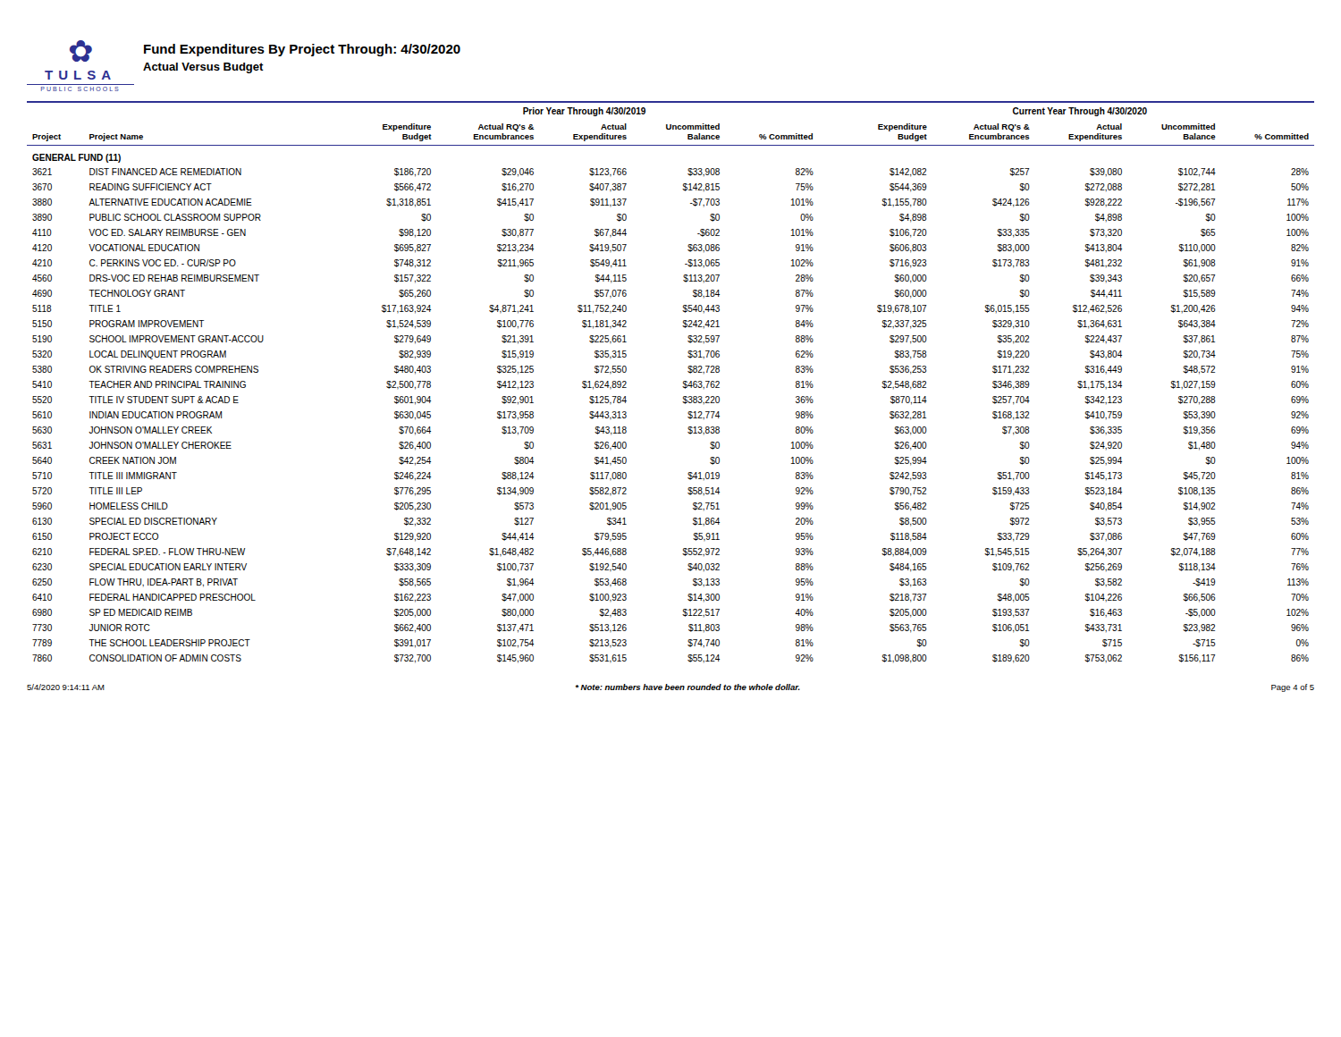✿
TULSA
PUBLIC SCHOOLS
Fund Expenditures By Project Through: 4/30/2020
Actual Versus Budget
| | Prior Year Through 4/30/2019 | | Current Year Through 4/30/2020 |
| --- | --- | --- | --- |
| Project | Project Name | Expenditure Budget | Actual RQ's & Encumbrances | Actual Expenditures | Uncommitted Balance | % Committed | | Expenditure Budget | Actual RQ's & Encumbrances | Actual Expenditures | Uncommitted Balance | % Committed |
| GENERAL FUND (11) |
| 3621 | DIST FINANCED ACE REMEDIATION | $186,720 | $29,046 | $123,766 | $33,908 | 82% | | $142,082 | $257 | $39,080 | $102,744 | 28% |
| 3670 | READING SUFFICIENCY ACT | $566,472 | $16,270 | $407,387 | $142,815 | 75% | | $544,369 | $0 | $272,088 | $272,281 | 50% |
| 3880 | ALTERNATIVE EDUCATION ACADEMIE | $1,318,851 | $415,417 | $911,137 | -$7,703 | 101% | | $1,155,780 | $424,126 | $928,222 | -$196,567 | 117% |
| 3890 | PUBLIC SCHOOL CLASSROOM SUPPOR | $0 | $0 | $0 | $0 | 0% | | $4,898 | $0 | $4,898 | $0 | 100% |
| 4110 | VOC ED. SALARY REIMBURSE - GEN | $98,120 | $30,877 | $67,844 | -$602 | 101% | | $106,720 | $33,335 | $73,320 | $65 | 100% |
| 4120 | VOCATIONAL EDUCATION | $695,827 | $213,234 | $419,507 | $63,086 | 91% | | $606,803 | $83,000 | $413,804 | $110,000 | 82% |
| 4210 | C. PERKINS VOC ED. - CUR/SP PO | $748,312 | $211,965 | $549,411 | -$13,065 | 102% | | $716,923 | $173,783 | $481,232 | $61,908 | 91% |
| 4560 | DRS-VOC ED REHAB REIMBURSEMENT | $157,322 | $0 | $44,115 | $113,207 | 28% | | $60,000 | $0 | $39,343 | $20,657 | 66% |
| 4690 | TECHNOLOGY GRANT | $65,260 | $0 | $57,076 | $8,184 | 87% | | $60,000 | $0 | $44,411 | $15,589 | 74% |
| 5118 | TITLE 1 | $17,163,924 | $4,871,241 | $11,752,240 | $540,443 | 97% | | $19,678,107 | $6,015,155 | $12,462,526 | $1,200,426 | 94% |
| 5150 | PROGRAM IMPROVEMENT | $1,524,539 | $100,776 | $1,181,342 | $242,421 | 84% | | $2,337,325 | $329,310 | $1,364,631 | $643,384 | 72% |
| 5190 | SCHOOL IMPROVEMENT GRANT-ACCOU | $279,649 | $21,391 | $225,661 | $32,597 | 88% | | $297,500 | $35,202 | $224,437 | $37,861 | 87% |
| 5320 | LOCAL DELINQUENT PROGRAM | $82,939 | $15,919 | $35,315 | $31,706 | 62% | | $83,758 | $19,220 | $43,804 | $20,734 | 75% |
| 5380 | OK STRIVING READERS COMPREHENS | $480,403 | $325,125 | $72,550 | $82,728 | 83% | | $536,253 | $171,232 | $316,449 | $48,572 | 91% |
| 5410 | TEACHER AND PRINCIPAL TRAINING | $2,500,778 | $412,123 | $1,624,892 | $463,762 | 81% | | $2,548,682 | $346,389 | $1,175,134 | $1,027,159 | 60% |
| 5520 | TITLE IV STUDENT SUPT & ACAD E | $601,904 | $92,901 | $125,784 | $383,220 | 36% | | $870,114 | $257,704 | $342,123 | $270,288 | 69% |
| 5610 | INDIAN EDUCATION PROGRAM | $630,045 | $173,958 | $443,313 | $12,774 | 98% | | $632,281 | $168,132 | $410,759 | $53,390 | 92% |
| 5630 | JOHNSON O'MALLEY CREEK | $70,664 | $13,709 | $43,118 | $13,838 | 80% | | $63,000 | $7,308 | $36,335 | $19,356 | 69% |
| 5631 | JOHNSON O'MALLEY CHEROKEE | $26,400 | $0 | $26,400 | $0 | 100% | | $26,400 | $0 | $24,920 | $1,480 | 94% |
| 5640 | CREEK NATION JOM | $42,254 | $804 | $41,450 | $0 | 100% | | $25,994 | $0 | $25,994 | $0 | 100% |
| 5710 | TITLE III IMMIGRANT | $246,224 | $88,124 | $117,080 | $41,019 | 83% | | $242,593 | $51,700 | $145,173 | $45,720 | 81% |
| 5720 | TITLE III LEP | $776,295 | $134,909 | $582,872 | $58,514 | 92% | | $790,752 | $159,433 | $523,184 | $108,135 | 86% |
| 5960 | HOMELESS CHILD | $205,230 | $573 | $201,905 | $2,751 | 99% | | $56,482 | $725 | $40,854 | $14,902 | 74% |
| 6130 | SPECIAL ED DISCRETIONARY | $2,332 | $127 | $341 | $1,864 | 20% | | $8,500 | $972 | $3,573 | $3,955 | 53% |
| 6150 | PROJECT ECCO | $129,920 | $44,414 | $79,595 | $5,911 | 95% | | $118,584 | $33,729 | $37,086 | $47,769 | 60% |
| 6210 | FEDERAL SP.ED. - FLOW THRU-NEW | $7,648,142 | $1,648,482 | $5,446,688 | $552,972 | 93% | | $8,884,009 | $1,545,515 | $5,264,307 | $2,074,188 | 77% |
| 6230 | SPECIAL EDUCATION EARLY INTERV | $333,309 | $100,737 | $192,540 | $40,032 | 88% | | $484,165 | $109,762 | $256,269 | $118,134 | 76% |
| 6250 | FLOW THRU, IDEA-PART B, PRIVAT | $58,565 | $1,964 | $53,468 | $3,133 | 95% | | $3,163 | $0 | $3,582 | -$419 | 113% |
| 6410 | FEDERAL HANDICAPPED PRESCHOOL | $162,223 | $47,000 | $100,923 | $14,300 | 91% | | $218,737 | $48,005 | $104,226 | $66,506 | 70% |
| 6980 | SP ED MEDICAID REIMB | $205,000 | $80,000 | $2,483 | $122,517 | 40% | | $205,000 | $193,537 | $16,463 | -$5,000 | 102% |
| 7730 | JUNIOR ROTC | $662,400 | $137,471 | $513,126 | $11,803 | 98% | | $563,765 | $106,051 | $433,731 | $23,982 | 96% |
| 7789 | THE SCHOOL LEADERSHIP PROJECT | $391,017 | $102,754 | $213,523 | $74,740 | 81% | | $0 | $0 | $715 | -$715 | 0% |
| 7860 | CONSOLIDATION OF ADMIN COSTS | $732,700 | $145,960 | $531,615 | $55,124 | 92% | | $1,098,800 | $189,620 | $753,062 | $156,117 | 86% |
5/4/2020 9:14:11 AM
* Note: numbers have been rounded to the whole dollar.
Page 4 of 5